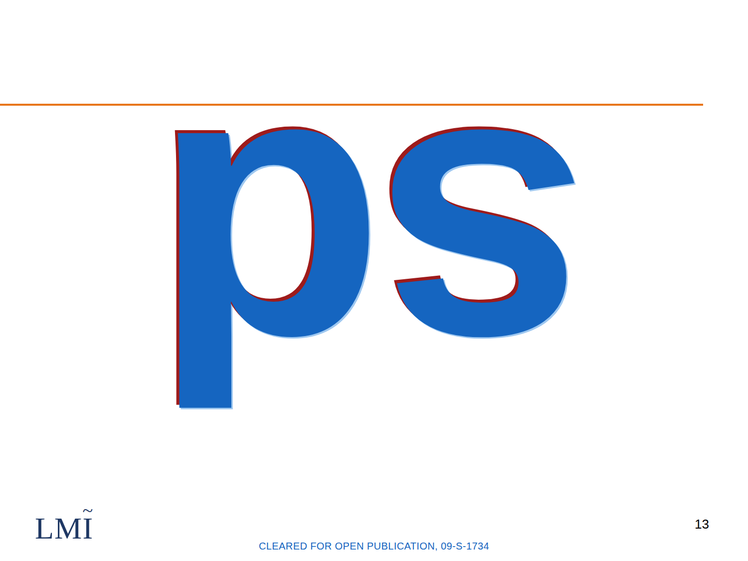sd
13
LMI
CLEARED FOR OPEN PUBLICATION, 09-S-1734